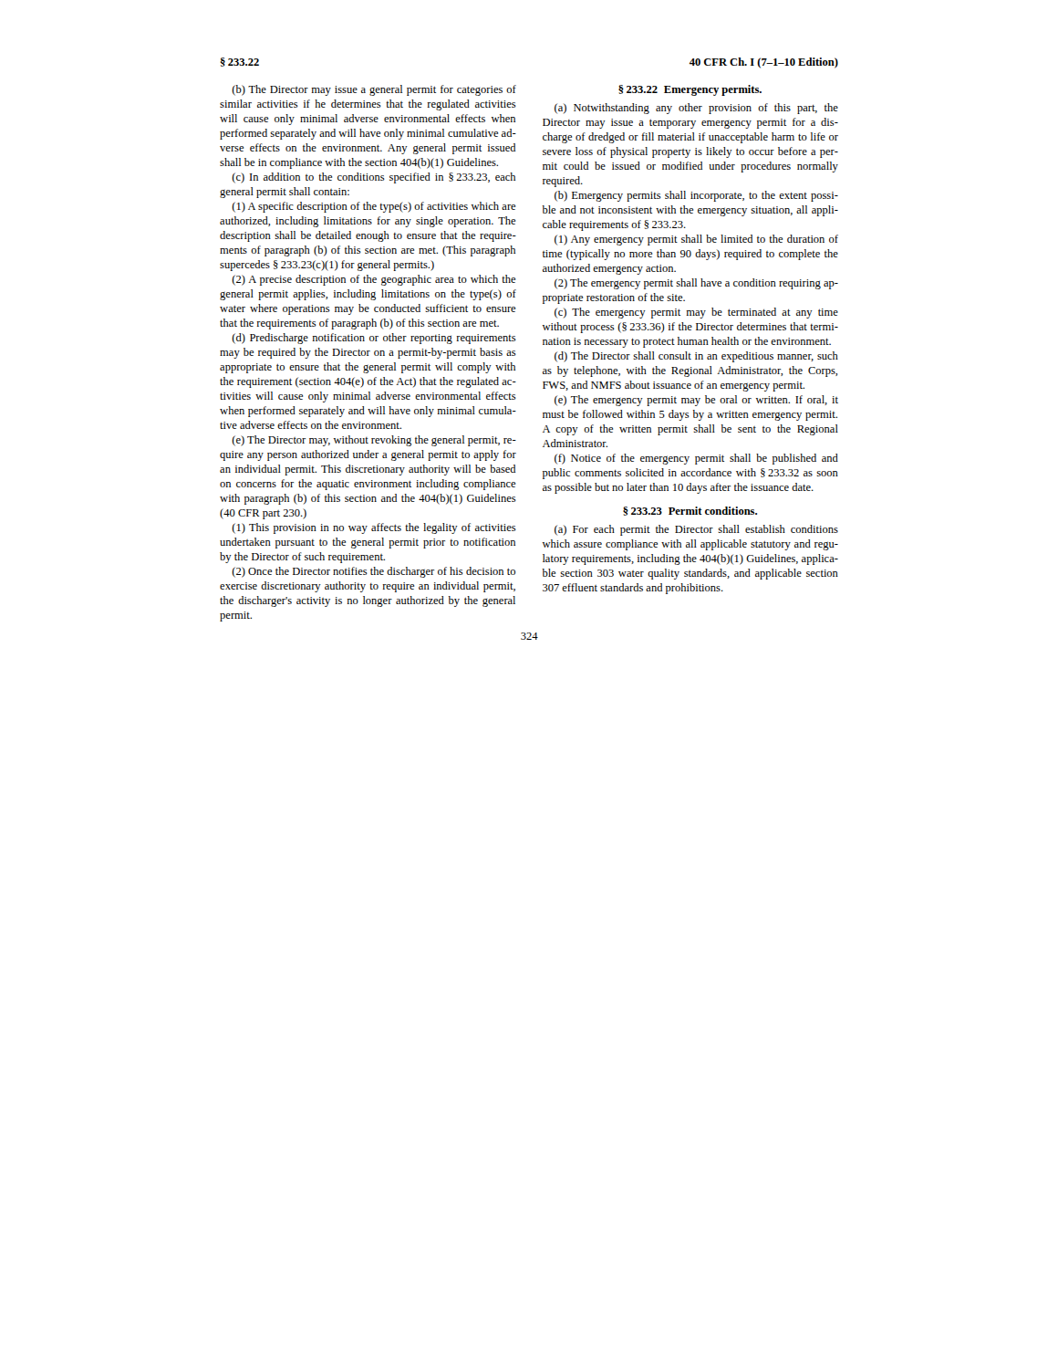§ 233.22 40 CFR Ch. I (7–1–10 Edition)
(b) The Director may issue a general permit for categories of similar activities if he determines that the regulated activities will cause only minimal adverse environmental effects when performed separately and will have only minimal cumulative adverse effects on the environment. Any general permit issued shall be in compliance with the section 404(b)(1) Guidelines.
(c) In addition to the conditions specified in § 233.23, each general permit shall contain:
(1) A specific description of the type(s) of activities which are authorized, including limitations for any single operation. The description shall be detailed enough to ensure that the requirements of paragraph (b) of this section are met. (This paragraph supercedes § 233.23(c)(1) for general permits.)
(2) A precise description of the geographic area to which the general permit applies, including limitations on the type(s) of water where operations may be conducted sufficient to ensure that the requirements of paragraph (b) of this section are met.
(d) Predischarge notification or other reporting requirements may be required by the Director on a permit-by-permit basis as appropriate to ensure that the general permit will comply with the requirement (section 404(e) of the Act) that the regulated activities will cause only minimal adverse environmental effects when performed separately and will have only minimal cumulative adverse effects on the environment.
(e) The Director may, without revoking the general permit, require any person authorized under a general permit to apply for an individual permit. This discretionary authority will be based on concerns for the aquatic environment including compliance with paragraph (b) of this section and the 404(b)(1) Guidelines (40 CFR part 230.)
(1) This provision in no way affects the legality of activities undertaken pursuant to the general permit prior to notification by the Director of such requirement.
(2) Once the Director notifies the discharger of his decision to exercise discretionary authority to require an individual permit, the discharger's activity is no longer authorized by the general permit.
§ 233.22 Emergency permits.
(a) Notwithstanding any other provision of this part, the Director may issue a temporary emergency permit for a discharge of dredged or fill material if unacceptable harm to life or severe loss of physical property is likely to occur before a permit could be issued or modified under procedures normally required.
(b) Emergency permits shall incorporate, to the extent possible and not inconsistent with the emergency situation, all applicable requirements of § 233.23.
(1) Any emergency permit shall be limited to the duration of time (typically no more than 90 days) required to complete the authorized emergency action.
(2) The emergency permit shall have a condition requiring appropriate restoration of the site.
(c) The emergency permit may be terminated at any time without process (§ 233.36) if the Director determines that termination is necessary to protect human health or the environment.
(d) The Director shall consult in an expeditious manner, such as by telephone, with the Regional Administrator, the Corps, FWS, and NMFS about issuance of an emergency permit.
(e) The emergency permit may be oral or written. If oral, it must be followed within 5 days by a written emergency permit. A copy of the written permit shall be sent to the Regional Administrator.
(f) Notice of the emergency permit shall be published and public comments solicited in accordance with § 233.32 as soon as possible but no later than 10 days after the issuance date.
§ 233.23 Permit conditions.
(a) For each permit the Director shall establish conditions which assure compliance with all applicable statutory and regulatory requirements, including the 404(b)(1) Guidelines, applicable section 303 water quality standards, and applicable section 307 effluent standards and prohibitions.
324